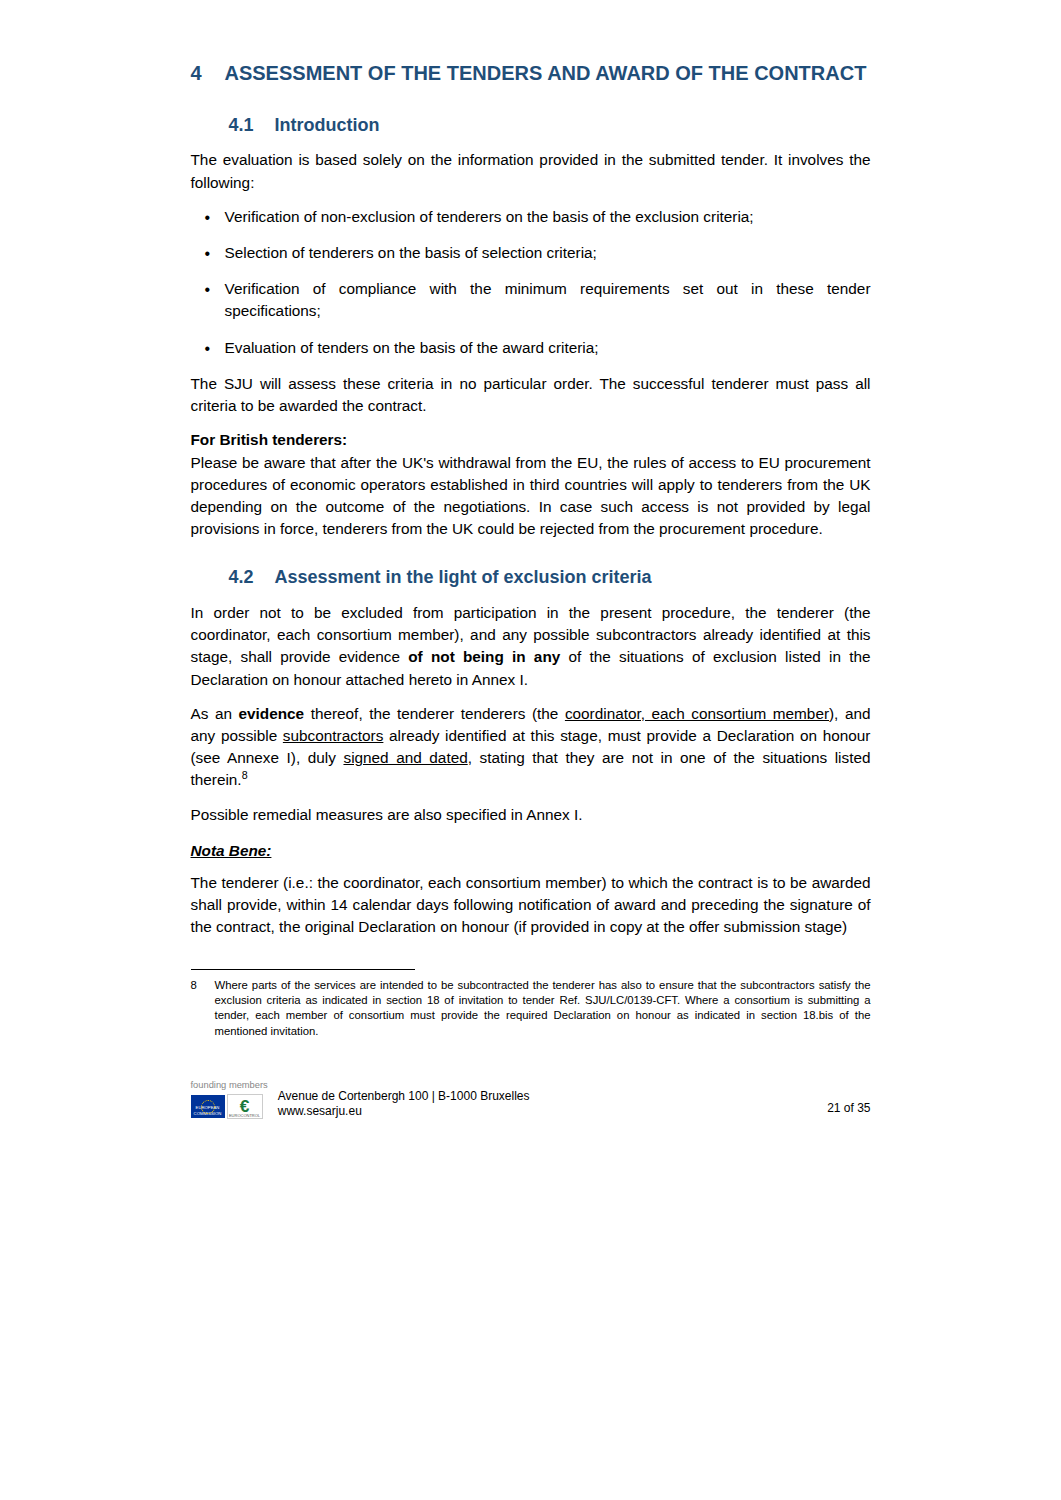4 ASSESSMENT OF THE TENDERS AND AWARD OF THE CONTRACT
4.1 Introduction
The evaluation is based solely on the information provided in the submitted tender. It involves the following:
Verification of non-exclusion of tenderers on the basis of the exclusion criteria;
Selection of tenderers on the basis of selection criteria;
Verification of compliance with the minimum requirements set out in these tender specifications;
Evaluation of tenders on the basis of the award criteria;
The SJU will assess these criteria in no particular order. The successful tenderer must pass all criteria to be awarded the contract.
For British tenderers:
Please be aware that after the UK's withdrawal from the EU, the rules of access to EU procurement procedures of economic operators established in third countries will apply to tenderers from the UK depending on the outcome of the negotiations. In case such access is not provided by legal provisions in force, tenderers from the UK could be rejected from the procurement procedure.
4.2 Assessment in the light of exclusion criteria
In order not to be excluded from participation in the present procedure, the tenderer (the coordinator, each consortium member), and any possible subcontractors already identified at this stage, shall provide evidence of not being in any of the situations of exclusion listed in the Declaration on honour attached hereto in Annex I.
As an evidence thereof, the tenderer tenderers (the coordinator, each consortium member), and any possible subcontractors already identified at this stage, must provide a Declaration on honour (see Annexe I), duly signed and dated, stating that they are not in one of the situations listed therein.8
Possible remedial measures are also specified in Annex I.
Nota Bene:
The tenderer (i.e.: the coordinator, each consortium member) to which the contract is to be awarded shall provide, within 14 calendar days following notification of award and preceding the signature of the contract, the original Declaration on honour (if provided in copy at the offer submission stage)
8
Where parts of the services are intended to be subcontracted the tenderer has also to ensure that the subcontractors satisfy the exclusion criteria as indicated in section 18 of invitation to tender Ref. SJU/LC/0139-CFT. Where a consortium is submitting a tender, each member of consortium must provide the required Declaration on honour as indicated in section 18.bis of the mentioned invitation.
founding members
EUROPEAN COMMISSION EUROCONTROL
Avenue de Cortenbergh 100 | B-1000 Bruxelles
www.sesarju.eu
21 of 35